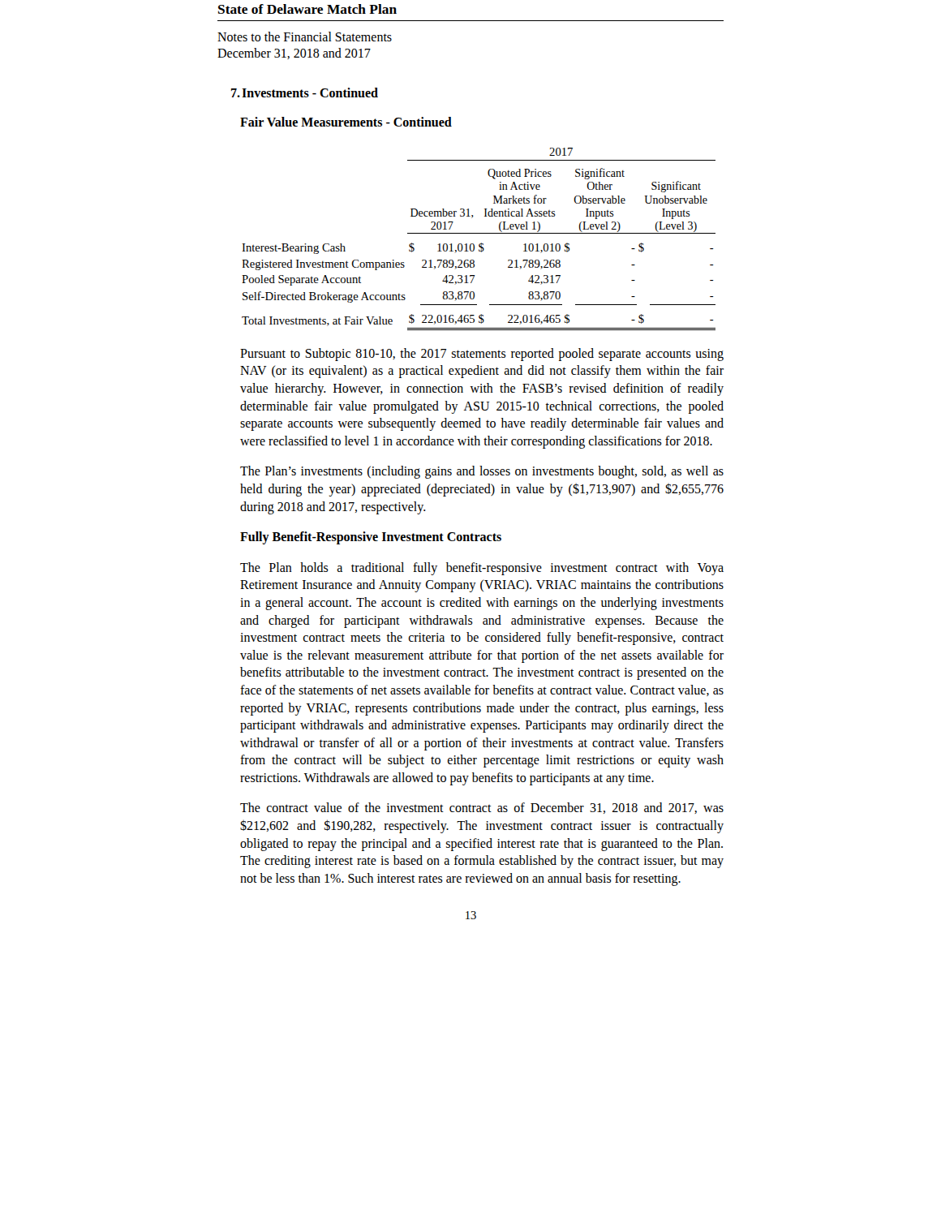State of Delaware Match Plan
Notes to the Financial Statements
December 31, 2018 and 2017
7. Investments - Continued
Fair Value Measurements - Continued
| | 2017 |
| | | Quoted Prices in Active Markets for | Significant Other Observable | Significant Unobservable |
| | December 31, | Identical Assets | Inputs | Inputs |
| | 2017 | (Level 1) | (Level 2) | (Level 3) |
| Interest-Bearing Cash | $ | 101,010 | $ | 101,010 | $ | - | $ | - |
| Registered Investment Companies | | 21,789,268 | | 21,789,268 | | - | | - |
| Pooled Separate Account | | 42,317 | | 42,317 | | - | | - |
| Self-Directed Brokerage Accounts | | 83,870 | | 83,870 | | - | | - |
| Total Investments, at Fair Value | $ | 22,016,465 | $ | 22,016,465 | $ | - | $ | - |
Pursuant to Subtopic 810-10, the 2017 statements reported pooled separate accounts using NAV (or its equivalent) as a practical expedient and did not classify them within the fair value hierarchy. However, in connection with the FASB’s revised definition of readily determinable fair value promulgated by ASU 2015-10 technical corrections, the pooled separate accounts were subsequently deemed to have readily determinable fair values and were reclassified to level 1 in accordance with their corresponding classifications for 2018.
The Plan’s investments (including gains and losses on investments bought, sold, as well as held during the year) appreciated (depreciated) in value by ($1,713,907) and $2,655,776 during 2018 and 2017, respectively.
Fully Benefit-Responsive Investment Contracts
The Plan holds a traditional fully benefit-responsive investment contract with Voya Retirement Insurance and Annuity Company (VRIAC). VRIAC maintains the contributions in a general account. The account is credited with earnings on the underlying investments and charged for participant withdrawals and administrative expenses. Because the investment contract meets the criteria to be considered fully benefit-responsive, contract value is the relevant measurement attribute for that portion of the net assets available for benefits attributable to the investment contract. The investment contract is presented on the face of the statements of net assets available for benefits at contract value. Contract value, as reported by VRIAC, represents contributions made under the contract, plus earnings, less participant withdrawals and administrative expenses. Participants may ordinarily direct the withdrawal or transfer of all or a portion of their investments at contract value. Transfers from the contract will be subject to either percentage limit restrictions or equity wash restrictions. Withdrawals are allowed to pay benefits to participants at any time.
The contract value of the investment contract as of December 31, 2018 and 2017, was $212,602 and $190,282, respectively. The investment contract issuer is contractually obligated to repay the principal and a specified interest rate that is guaranteed to the Plan. The crediting interest rate is based on a formula established by the contract issuer, but may not be less than 1%. Such interest rates are reviewed on an annual basis for resetting.
13